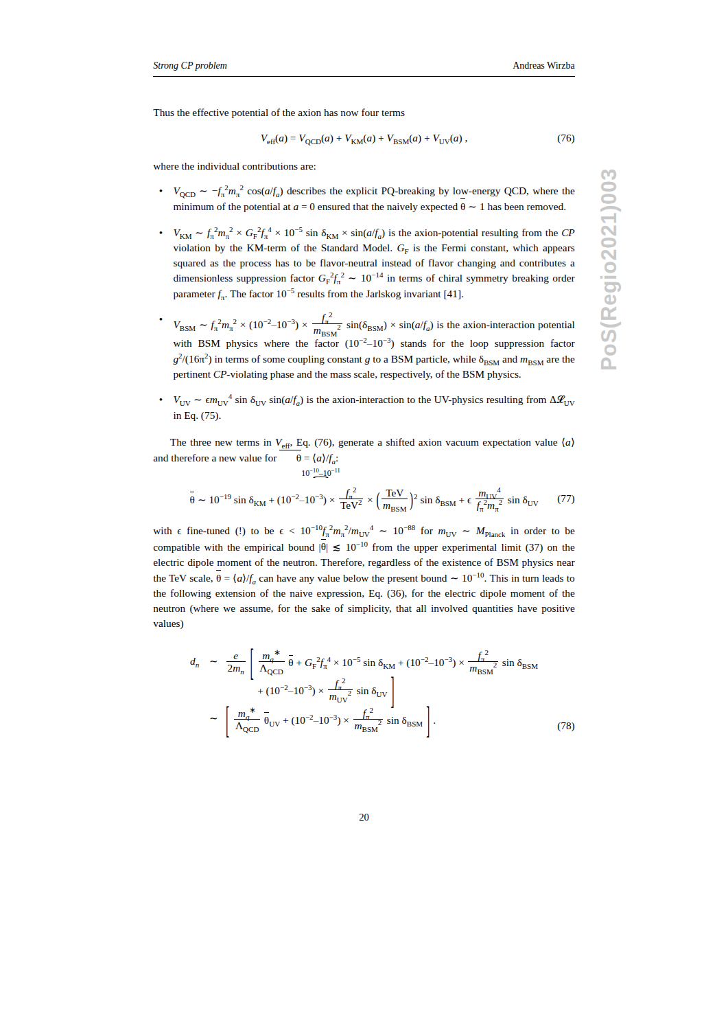Strong CP problem
Andreas Wirzba
PoS(Regio2021)003
Thus the effective potential of the axion has now four terms
Veff(a) = VQCD(a) + VKM(a) + VBSM(a) + VUV(a) , (76)
where the individual contributions are:
VQCD ∼ −fπ2mπ2 cos(a/fa) describes the explicit PQ-breaking by low-energy QCD, where the minimum of the potential at a = 0 ensured that the naively expected θ ∼ 1 has been removed.
VKM ∼ fπ2mπ2 × GF2fπ4 × 10−5 sin δKM × sin(a/fa) is the axion-potential resulting from the CP violation by the KM-term of the Standard Model. GF is the Fermi constant, which appears squared as the process has to be flavor-neutral instead of flavor changing and contributes a dimensionless suppression factor GF2fπ2 ∼ 10−14 in terms of chiral symmetry breaking order parameter fπ. The factor 10−5 results from the Jarlskog invariant [41].
VBSM ∼ fπ2mπ2 × (10−2–10−3) × fπ2 mBSM2 sin(δBSM) × sin(a/fa) is the axion-interaction potential with BSM physics where the factor (10−2–10−3) stands for the loop suppression factor g2/(16π2) in terms of some coupling constant g to a BSM particle, while δBSM and mBSM are the pertinent CP-violating phase and the mass scale, respectively, of the BSM physics.
VUV ∼ ϵmUV4 sin δUV sin(a/fa) is the axion-interaction to the UV-physics resulting from Δ𝓛UV in Eq. (75).
The three new terms in Veff, Eq. (76), generate a shifted axion vacuum expectation value ⟨a⟩ and therefore a new value for θ = ⟨a⟩/fa:
θ ∼ 10−19 sin δKM + 10−10–10−11 ⏞ (10−2–10−3) × fπ2 TeV2 × (TeV mBSM)2 sin δBSM + ϵ mUV4 fπ2mπ2 sin δUV (77)
with ϵ fine-tuned (!) to be ϵ < 10−10fπ2mπ2/mUV4 ∼ 10−88 for mUV ∼ MPlanck in order to be compatible with the empirical bound |θ| ≲ 10−10 from the upper experimental limit (37) on the electric dipole moment of the neutron. Therefore, regardless of the existence of BSM physics near the TeV scale, θ = ⟨a⟩/fa can have any value below the present bound ∼ 10−10. This in turn leads to the following extension of the naive expression, Eq. (36), for the electric dipole moment of the neutron (where we assume, for the sake of simplicity, that all involved quantities have positive values)
dn ∼ e 2mn [ mq∗ΛQCD θ + GF2fπ4 × 10−5 sin δKM + (10−2–10−3) × fπ2 mBSM2 sin δBSM
+ (10−2–10−3) × fπ2 mUV2 sin δUV ]
∼ [ mq∗ΛQCD θUV + (10−2–10−3) × fπ2 mBSM2 sin δBSM ] .
(78)
20